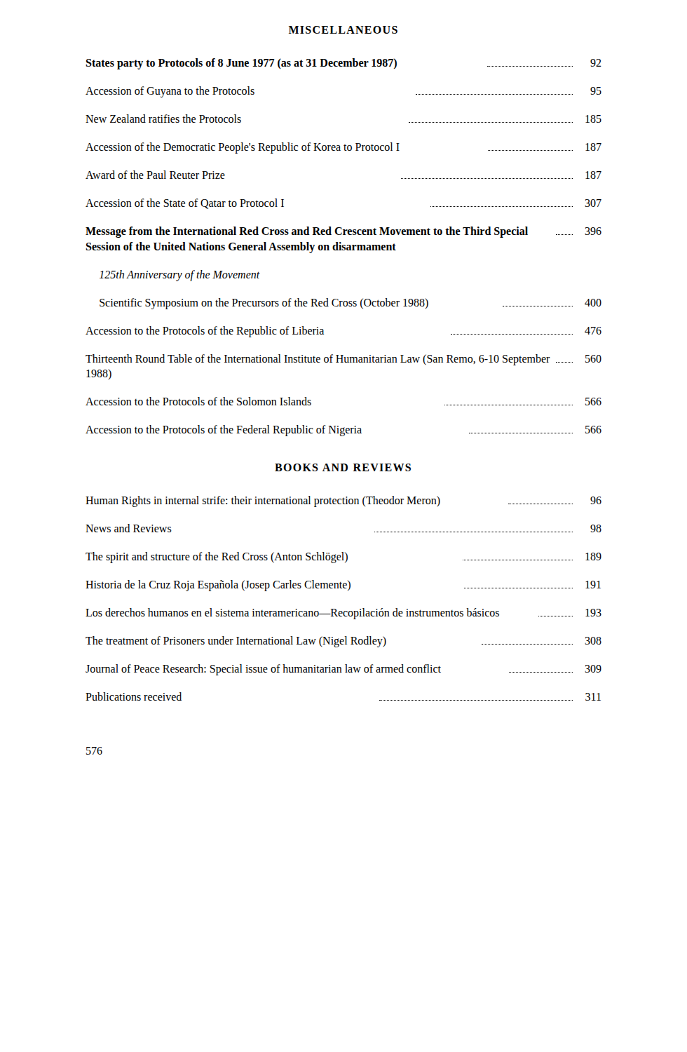MISCELLANEOUS
States party to Protocols of 8 June 1977 (as at 31 December 1987) 92
Accession of Guyana to the Protocols 95
New Zealand ratifies the Protocols 185
Accession of the Democratic People's Republic of Korea to Protocol I 187
Award of the Paul Reuter Prize 187
Accession of the State of Qatar to Protocol I 307
Message from the International Red Cross and Red Crescent Movement to the Third Special Session of the United Nations General Assembly on disarmament 396
125th Anniversary of the Movement
Scientific Symposium on the Precursors of the Red Cross (October 1988) 400
Accession to the Protocols of the Republic of Liberia 476
Thirteenth Round Table of the International Institute of Humanitarian Law (San Remo, 6-10 September 1988) 560
Accession to the Protocols of the Solomon Islands 566
Accession to the Protocols of the Federal Republic of Nigeria 566
BOOKS AND REVIEWS
Human Rights in internal strife: their international protection (Theodor Meron) 96
News and Reviews 98
The spirit and structure of the Red Cross (Anton Schlögel) 189
Historia de la Cruz Roja Española (Josep Carles Clemente) 191
Los derechos humanos en el sistema interamericano—Recopilación de instrumentos básicos 193
The treatment of Prisoners under International Law (Nigel Rodley) 308
Journal of Peace Research: Special issue of humanitarian law of armed conflict 309
Publications received 311
576